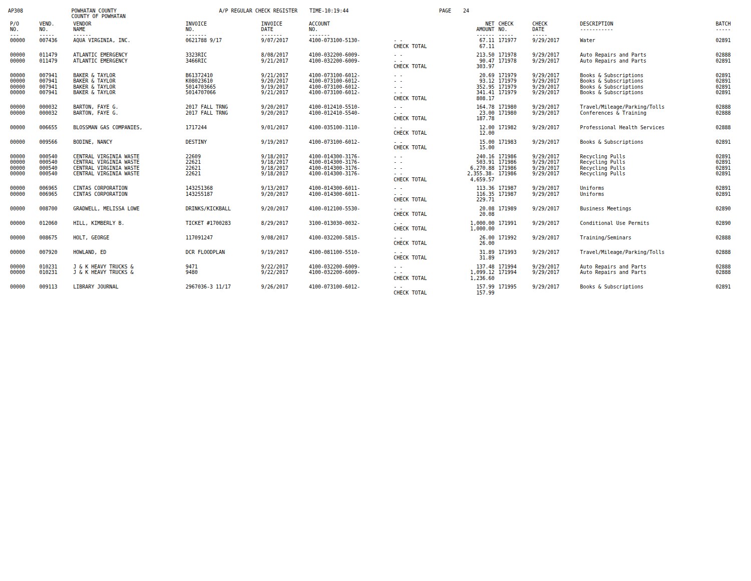AP308 POWHATAN COUNTY A/P REGULAR CHECK REGISTER TIME-10:19:44 PAGE 24 COUNTY OF POWHATAN
| P/O NO. --- | VEND. NO. ----- | VENDOR NAME ------ | INVOICE NO. ------- | INVOICE DATE ------- | ACCOUNT NO. ------- | | NET AMOUNT ------ | CHECK NO. ----- | CHECK DATE ----- | DESCRIPTION ----------- | BATCH ----- |
| --- | --- | --- | --- | --- | --- | --- | --- | --- | --- | --- | --- |
| 00000 | 007436 | AQUA VIRGINIA, INC. | 0621788 9/17 | 9/07/2017 | 4100-073100-5130- | - - | 67.11 | 171977 | 9/29/2017 | Water | 02891 |
| | | | | | | CHECK TOTAL | 67.11 | | | | |
| 00000 | 011479 | ATLANTIC EMERGENCY | 3323RIC | 8/08/2017 | 4100-032200-6009- | - - | 213.50 | 171978 | 9/29/2017 | Auto Repairs and Parts | 02888 |
| 00000 | 011479 | ATLANTIC EMERGENCY | 3466RIC | 9/21/2017 | 4100-032200-6009- | - - | 90.47 | 171978 | 9/29/2017 | Auto Repairs and Parts | 02891 |
| | | | | | | CHECK TOTAL | 303.97 | | | | |
| 00000 | 007941 | BAKER & TAYLOR | B61372410 | 9/21/2017 | 4100-073100-6012- | - - | 20.69 | 171979 | 9/29/2017 | Books & Subscriptions | 02891 |
| 00000 | 007941 | BAKER & TAYLOR | K08023610 | 9/20/2017 | 4100-073100-6012- | - - | 93.12 | 171979 | 9/29/2017 | Books & Subscriptions | 02891 |
| 00000 | 007941 | BAKER & TAYLOR | 5014703665 | 9/19/2017 | 4100-073100-6012- | - - | 352.95 | 171979 | 9/29/2017 | Books & Subscriptions | 02891 |
| 00000 | 007941 | BAKER & TAYLOR | 5014707066 | 9/21/2017 | 4100-073100-6012- | - - | 341.41 | 171979 | 9/29/2017 | Books & Subscriptions | 02891 |
| | | | | | | CHECK TOTAL | 808.17 | | | | |
| 00000 | 000032 | BARTON, FAYE G. | 2017 FALL TRNG | 9/20/2017 | 4100-012410-5510- | - - | 164.78 | 171980 | 9/29/2017 | Travel/Mileage/Parking/Tolls | 02888 |
| 00000 | 000032 | BARTON, FAYE G. | 2017 FALL TRNG | 9/20/2017 | 4100-012410-5540- | - - | 23.00 | 171980 | 9/29/2017 | Conferences & Training | 02888 |
| | | | | | | CHECK TOTAL | 187.78 | | | | |
| 00000 | 006655 | BLOSSMAN GAS COMPANIES, | 1717244 | 9/01/2017 | 4100-035100-3110- | - - | 12.00 | 171982 | 9/29/2017 | Professional Health Services | 02888 |
| | | | | | | CHECK TOTAL | 12.00 | | | | |
| 00000 | 009566 | BODINE, NANCY | DESTINY | 9/19/2017 | 4100-073100-6012- | - - | 15.00 | 171983 | 9/29/2017 | Books & Subscriptions | 02891 |
| | | | | | | CHECK TOTAL | 15.00 | | | | |
| 00000 | 000540 | CENTRAL VIRGINIA WASTE | 22609 | 9/18/2017 | 4100-014300-3176- | - - | 240.16 | 171986 | 9/29/2017 | Recycling Pulls | 02891 |
| 00000 | 000540 | CENTRAL VIRGINIA WASTE | 22621 | 9/18/2017 | 4100-014300-3176- | - - | 503.91 | 171986 | 9/29/2017 | Recycling Pulls | 02891 |
| 00000 | 000540 | CENTRAL VIRGINIA WASTE | 22621 | 9/18/2017 | 4100-014300-3176- | - - | 6,270.88 | 171986 | 9/29/2017 | Recycling Pulls | 02891 |
| 00000 | 000540 | CENTRAL VIRGINIA WASTE | 22621 | 9/18/2017 | 4100-014300-3176- | - - | 2,355.38- | 171986 | 9/29/2017 | Recycling Pulls | 02891 |
| | | | | | | CHECK TOTAL | 4,659.57 | | | | |
| 00000 | 006965 | CINTAS CORPORATION | 143251368 | 9/13/2017 | 4100-014300-6011- | - - | 113.36 | 171987 | 9/29/2017 | Uniforms | 02891 |
| 00000 | 006965 | CINTAS CORPORATION | 143255187 | 9/20/2017 | 4100-014300-6011- | - - | 116.35 | 171987 | 9/29/2017 | Uniforms | 02891 |
| | | | | | | CHECK TOTAL | 229.71 | | | | |
| 00000 | 008700 | GRADWELL, MELISSA LOWE | DRINKS/KICKBALL | 9/20/2017 | 4100-012100-5530- | - - | 20.08 | 171989 | 9/29/2017 | Business Meetings | 02890 |
| | | | | | | CHECK TOTAL | 20.08 | | | | |
| 00000 | 012060 | HILL, KIMBERLY B. | TICKET #1700283 | 8/29/2017 | 3100-013030-0032- | - - | 1,000.00 | 171991 | 9/29/2017 | Conditional Use Permits | 02890 |
| | | | | | | CHECK TOTAL | 1,000.00 | | | | |
| 00000 | 008675 | HOLT, GEORGE | 117091247 | 9/08/2017 | 4100-032200-5815- | - - | 26.00 | 171992 | 9/29/2017 | Training/Seminars | 02888 |
| | | | | | | CHECK TOTAL | 26.00 | | | | |
| 00000 | 007920 | HOWLAND, ED | DCR FLOODPLAN | 9/19/2017 | 4100-081100-5510- | - - | 31.89 | 171993 | 9/29/2017 | Travel/Mileage/Parking/Tolls | 02888 |
| | | | | | | CHECK TOTAL | 31.89 | | | | |
| 00000 | 010231 | J & K HEAVY TRUCKS & | 9471 | 9/22/2017 | 4100-032200-6009- | - - | 137.48 | 171994 | 9/29/2017 | Auto Repairs and Parts | 02888 |
| 00000 | 010231 | J & K HEAVY TRUCKS & | 9480 | 9/22/2017 | 4100-032200-6009- | - - | 1,099.12 | 171994 | 9/29/2017 | Auto Repairs and Parts | 02888 |
| | | | | | | CHECK TOTAL | 1,236.60 | | | | |
| 00000 | 009113 | LIBRARY JOURNAL | 2967036-3 11/17 | 9/26/2017 | 4100-073100-6012- | - - | 157.99 | 171995 | 9/29/2017 | Books & Subscriptions | 02891 |
| | | | | | | CHECK TOTAL | 157.99 | | | | |